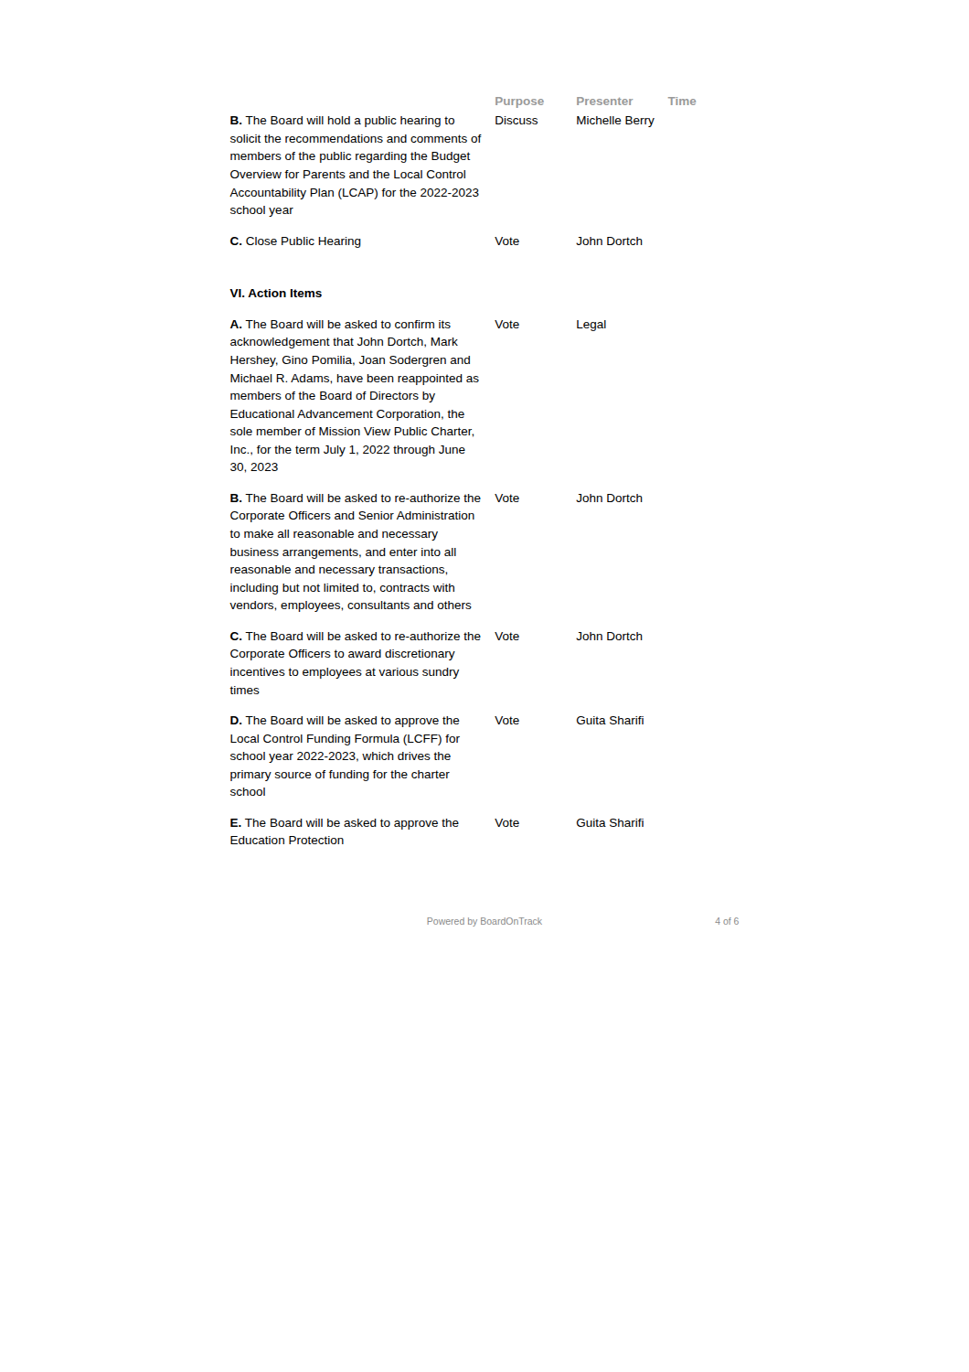| | Purpose | Presenter | Time |
| --- | --- | --- | --- |
| B. The Board will hold a public hearing to solicit the recommendations and comments of members of the public regarding the Budget Overview for Parents and the Local Control Accountability Plan (LCAP) for the 2022-2023 school year | Discuss | Michelle Berry | |
| C. Close Public Hearing | Vote | John Dortch | |
| VI. Action Items |
| A. The Board will be asked to confirm its acknowledgement that John Dortch, Mark Hershey, Gino Pomilia, Joan Sodergren and Michael R. Adams, have been reappointed as members of the Board of Directors by Educational Advancement Corporation, the sole member of Mission View Public Charter, Inc., for the term July 1, 2022 through June 30, 2023 | Vote | Legal | |
| B. The Board will be asked to re-authorize the Corporate Officers and Senior Administration to make all reasonable and necessary business arrangements, and enter into all reasonable and necessary transactions, including but not limited to, contracts with vendors, employees, consultants and others | Vote | John Dortch | |
| C. The Board will be asked to re-authorize the Corporate Officers to award discretionary incentives to employees at various sundry times | Vote | John Dortch | |
| D. The Board will be asked to approve the Local Control Funding Formula (LCFF) for school year 2022-2023, which drives the primary source of funding for the charter school | Vote | Guita Sharifi | |
| E. The Board will be asked to approve the Education Protection | Vote | Guita Sharifi | |
Powered by BoardOnTrack
4 of 6